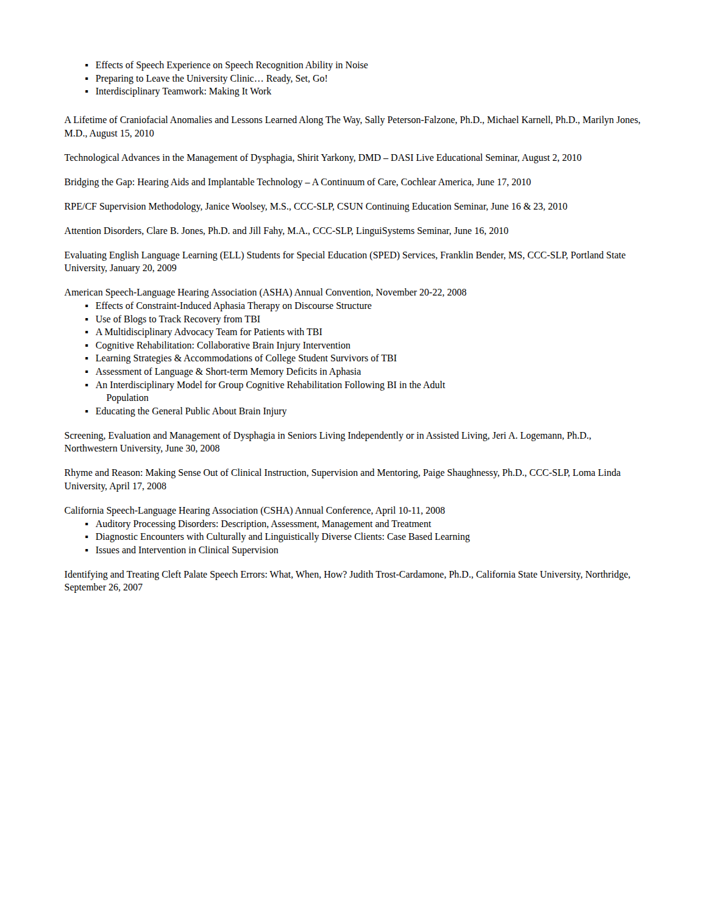Effects of Speech Experience on Speech Recognition Ability in Noise
Preparing to Leave the University Clinic… Ready, Set, Go!
Interdisciplinary Teamwork: Making It Work
A Lifetime of Craniofacial Anomalies and Lessons Learned Along The Way, Sally Peterson-Falzone, Ph.D., Michael Karnell, Ph.D., Marilyn Jones, M.D., August 15, 2010
Technological Advances in the Management of Dysphagia, Shirit Yarkony, DMD – DASI Live Educational Seminar, August 2, 2010
Bridging the Gap: Hearing Aids and Implantable Technology – A Continuum of Care, Cochlear America, June 17, 2010
RPE/CF Supervision Methodology, Janice Woolsey, M.S., CCC-SLP, CSUN Continuing Education Seminar, June 16 & 23, 2010
Attention Disorders, Clare B. Jones, Ph.D. and Jill Fahy, M.A., CCC-SLP, LinguiSystems Seminar, June 16, 2010
Evaluating English Language Learning (ELL) Students for Special Education (SPED) Services, Franklin Bender, MS, CCC-SLP, Portland State University, January 20, 2009
American Speech-Language Hearing Association (ASHA) Annual Convention, November 20-22, 2008
Effects of Constraint-Induced Aphasia Therapy on Discourse Structure
Use of Blogs to Track Recovery from TBI
A Multidisciplinary Advocacy Team for Patients with TBI
Cognitive Rehabilitation: Collaborative Brain Injury Intervention
Learning Strategies & Accommodations of College Student Survivors of TBI
Assessment of Language & Short-term Memory Deficits in Aphasia
An Interdisciplinary Model for Group Cognitive Rehabilitation Following BI in the Adult Population
Educating the General Public About Brain Injury
Screening, Evaluation and Management of Dysphagia in Seniors Living Independently or in Assisted Living, Jeri A. Logemann, Ph.D., Northwestern University, June 30, 2008
Rhyme and Reason: Making Sense Out of Clinical Instruction, Supervision and Mentoring, Paige Shaughnessy, Ph.D., CCC-SLP, Loma Linda University, April 17, 2008
California Speech-Language Hearing Association (CSHA) Annual Conference, April 10-11, 2008
Auditory Processing Disorders: Description, Assessment, Management and Treatment
Diagnostic Encounters with Culturally and Linguistically Diverse Clients: Case Based Learning
Issues and Intervention in Clinical Supervision
Identifying and Treating Cleft Palate Speech Errors: What, When, How? Judith Trost-Cardamone, Ph.D., California State University, Northridge, September 26, 2007